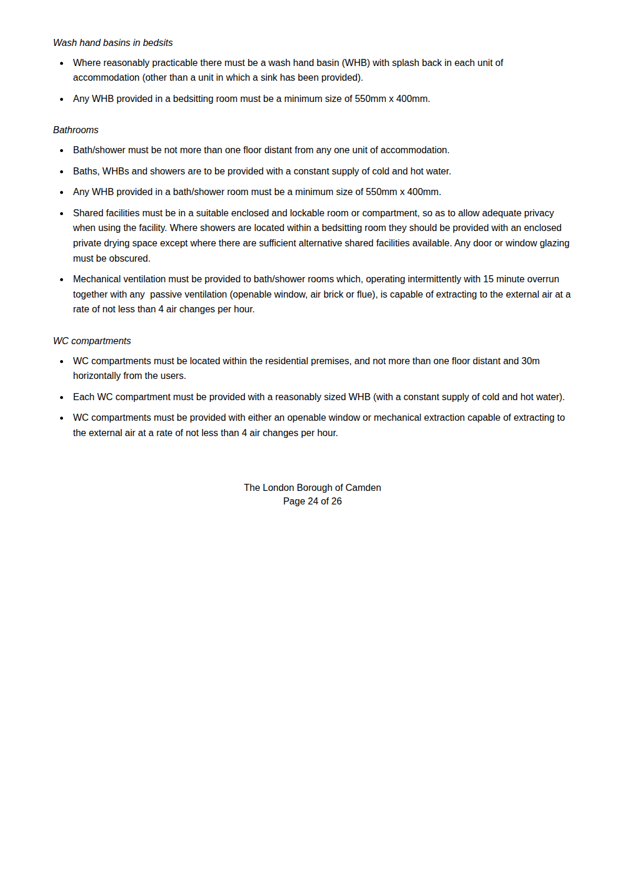Wash hand basins in bedsits
Where reasonably practicable there must be a wash hand basin (WHB) with splash back in each unit of accommodation (other than a unit in which a sink has been provided).
Any WHB provided in a bedsitting room must be a minimum size of 550mm x 400mm.
Bathrooms
Bath/shower must be not more than one floor distant from any one unit of accommodation.
Baths, WHBs and showers are to be provided with a constant supply of cold and hot water.
Any WHB provided in a bath/shower room must be a minimum size of 550mm x 400mm.
Shared facilities must be in a suitable enclosed and lockable room or compartment, so as to allow adequate privacy when using the facility. Where showers are located within a bedsitting room they should be provided with an enclosed private drying space except where there are sufficient alternative shared facilities available. Any door or window glazing must be obscured.
Mechanical ventilation must be provided to bath/shower rooms which, operating intermittently with 15 minute overrun together with any passive ventilation (openable window, air brick or flue), is capable of extracting to the external air at a rate of not less than 4 air changes per hour.
WC compartments
WC compartments must be located within the residential premises, and not more than one floor distant and 30m horizontally from the users.
Each WC compartment must be provided with a reasonably sized WHB (with a constant supply of cold and hot water).
WC compartments must be provided with either an openable window or mechanical extraction capable of extracting to the external air at a rate of not less than 4 air changes per hour.
The London Borough of Camden
Page 24 of 26